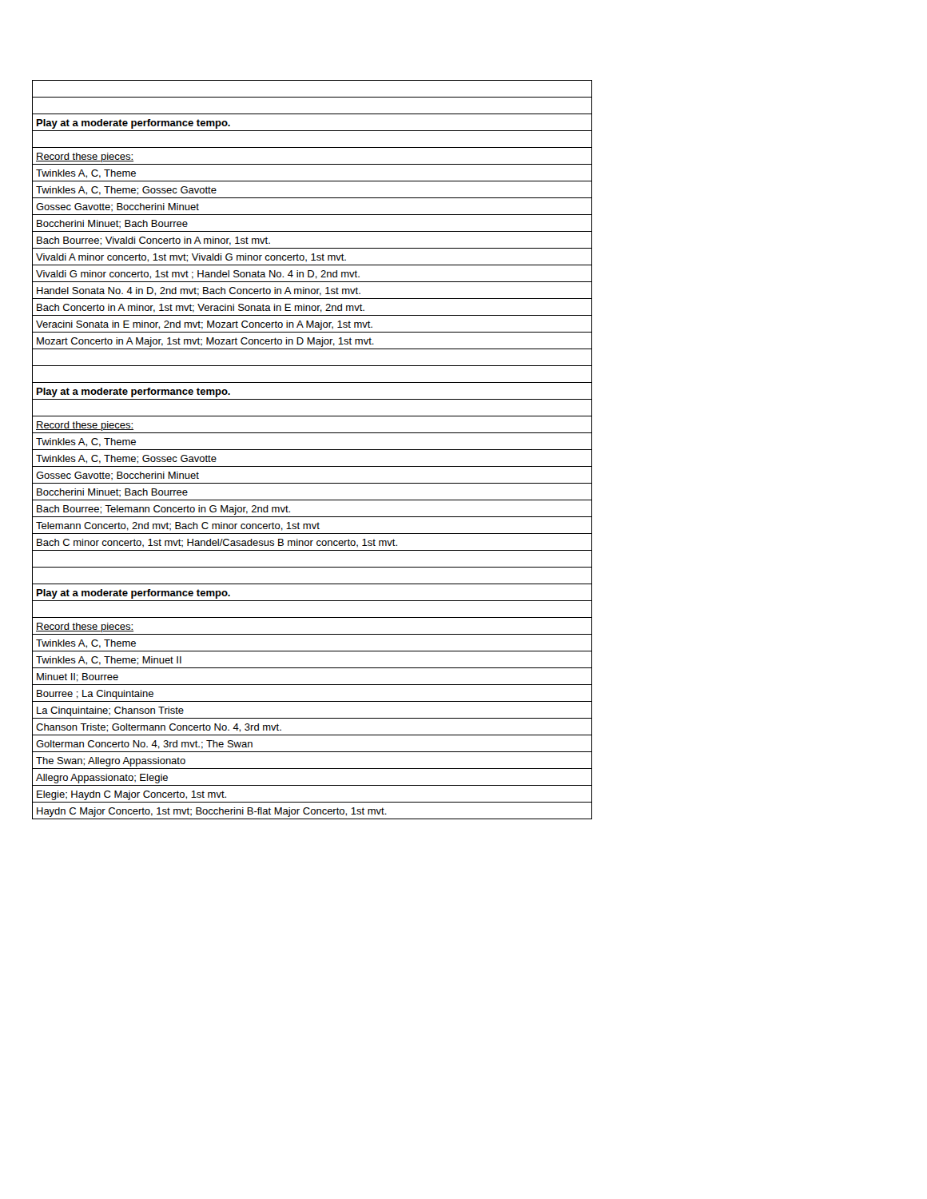| Play at a moderate performance tempo. |
| Record these pieces: |
| Twinkles A, C, Theme |
| Twinkles A, C, Theme; Gossec Gavotte |
| Gossec Gavotte; Boccherini Minuet |
| Boccherini Minuet; Bach Bourree |
| Bach Bourree; Vivaldi Concerto in A minor, 1st mvt. |
| Vivaldi A minor concerto, 1st mvt; Vivaldi G minor concerto, 1st mvt. |
| Vivaldi G minor concerto, 1st mvt ; Handel Sonata No. 4 in D, 2nd mvt. |
| Handel Sonata No. 4 in D, 2nd mvt; Bach Concerto in A minor, 1st mvt. |
| Bach Concerto in A minor, 1st mvt; Veracini Sonata in E minor, 2nd mvt. |
| Veracini Sonata in E minor, 2nd mvt; Mozart Concerto in A Major, 1st mvt. |
| Mozart Concerto in A Major, 1st mvt; Mozart Concerto in D Major, 1st mvt. |
| Play at a moderate performance tempo. |
| Record these pieces: |
| Twinkles A, C, Theme |
| Twinkles A, C, Theme; Gossec Gavotte |
| Gossec Gavotte; Boccherini Minuet |
| Boccherini Minuet; Bach Bourree |
| Bach Bourree; Telemann Concerto in G Major, 2nd mvt. |
| Telemann Concerto, 2nd mvt; Bach C minor concerto, 1st mvt |
| Bach C minor concerto, 1st mvt; Handel/Casadesus B minor concerto, 1st mvt. |
| Play at a moderate performance tempo. |
| Record these pieces: |
| Twinkles A, C, Theme |
| Twinkles A, C, Theme; Minuet II |
| Minuet II; Bourree |
| Bourree ; La Cinquintaine |
| La Cinquintaine; Chanson Triste |
| Chanson Triste; Goltermann Concerto No. 4, 3rd mvt. |
| Golterman Concerto No. 4, 3rd mvt.; The Swan |
| The Swan; Allegro Appassionato |
| Allegro Appassionato; Elegie |
| Elegie; Haydn C Major Concerto, 1st mvt. |
| Haydn C Major Concerto, 1st mvt; Boccherini B-flat Major Concerto, 1st mvt. |